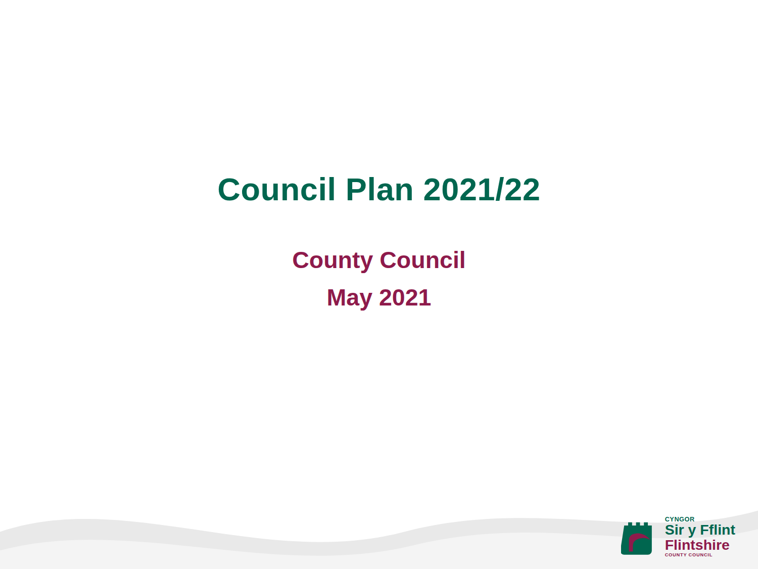Council Plan 2021/22
County Council
May 2021
CYNGOR Sir y Fflint Flintshire COUNTY COUNCIL